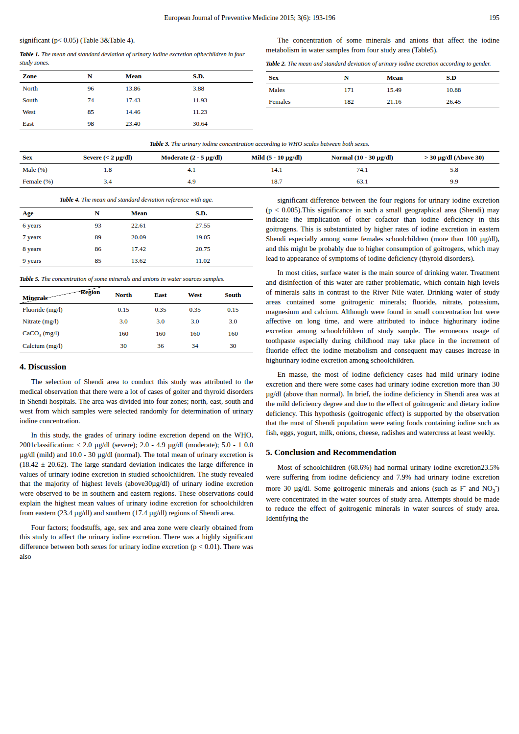European Journal of Preventive Medicine 2015; 3(6): 193-196
195
significant (p< 0.05) (Table 3&Table 4).
Table 1. The mean and standard deviation of urinary iodine excretion ofthechildren in four study zones.
| Zone | N | Mean | S.D. |
| --- | --- | --- | --- |
| North | 96 | 13.86 | 3.88 |
| South | 74 | 17.43 | 11.93 |
| West | 85 | 14.46 | 11.23 |
| East | 98 | 23.40 | 30.64 |
The concentration of some minerals and anions that affect the iodine metabolism in water samples from four study area (Table5).
Table 2. The mean and standard deviation of urinary iodine excretion according to gender.
| Sex | N | Mean | S.D |
| --- | --- | --- | --- |
| Males | 171 | 15.49 | 10.88 |
| Females | 182 | 21.16 | 26.45 |
Table 3. The urinary iodine concentration according to WHO scales between both sexes.
| Sex | Severe (< 2 µg/dl) | Moderate (2 - 5 µg/dl) | Mild (5 - 10 µg/dl) | Normal (10 - 30 µg/dl) | > 30 µg/dl (Above 30) |
| --- | --- | --- | --- | --- | --- |
| Male (%) | 1.8 | 4.1 | 14.1 | 74.1 | 5.8 |
| Female (%) | 3.4 | 4.9 | 18.7 | 63.1 | 9.9 |
Table 4. The mean and standard deviation reference with age.
| Age | N | Mean | S.D. |
| --- | --- | --- | --- |
| 6 years | 93 | 22.61 | 27.55 |
| 7 years | 89 | 20.09 | 19.05 |
| 8 years | 86 | 17.42 | 20.75 |
| 9 years | 85 | 13.62 | 11.02 |
Table 5. The concentration of some minerals and anions in water sources samples.
| Region Minerals | North | East | West | South |
| --- | --- | --- | --- | --- |
| Fluoride (mg/l) | 0.15 | 0.35 | 0.35 | 0.15 |
| Nitrate (mg/l) | 3.0 | 3.0 | 3.0 | 3.0 |
| CaCO 3 (mg/l) | 160 | 160 | 160 | 160 |
| Calcium (mg/l) | 30 | 36 | 34 | 30 |
4. Discussion
The selection of Shendi area to conduct this study was attributed to the medical observation that there were a lot of cases of goiter and thyroid disorders in Shendi hospitals. The area was divided into four zones; north, east, south and west from which samples were selected randomly for determination of urinary iodine concentration.
In this study, the grades of urinary iodine excretion depend on the WHO, 2001classification: < 2.0 µg/dl (severe); 2.0 - 4.9 µg/dl (moderate); 5.0 - 1 0.0 µg/dl (mild) and 10.0 - 30 µg/dl (normal). The total mean of urinary excretion is (18.42 ± 20.62). The large standard deviation indicates the large difference in values of urinary iodine excretion in studied schoolchildren. The study revealed that the majority of highest levels (above30µg/dl) of urinary iodine excretion were observed to be in southern and eastern regions. These observations could explain the highest mean values of urinary iodine excretion for schoolchildren from eastern (23.4 µg/dl) and southern (17.4 µg/dl) regions of Shendi area.
Four factors; foodstuffs, age, sex and area zone were clearly obtained from this study to affect the urinary iodine excretion. There was a highly significant difference between both sexes for urinary iodine excretion (p < 0.01). There was also
significant difference between the four regions for urinary iodine excretion (p < 0.005).This significance in such a small geographical area (Shendi) may indicate the implication of other cofactor than iodine deficiency in this goitrogens. This is substantiated by higher rates of iodine excretion in eastern Shendi especially among some females schoolchildren (more than 100 µg/dl), and this might be probably due to higher consumption of goitrogens, which may lead to appearance of symptoms of iodine deficiency (thyroid disorders).
In most cities, surface water is the main source of drinking water. Treatment and disinfection of this water are rather problematic, which contain high levels of minerals salts in contrast to the River Nile water. Drinking water of study areas contained some goitrogenic minerals; fluoride, nitrate, potassium, magnesium and calcium. Although were found in small concentration but were affective on long time, and were attributed to induce highurinary iodine excretion among schoolchildren of study sample. The erroneous usage of toothpaste especially during childhood may take place in the increment of fluoride effect the iodine metabolism and consequent may causes increase in highurinary iodine excretion among schoolchildren.
En masse, the most of iodine deficiency cases had mild urinary iodine excretion and there were some cases had urinary iodine excretion more than 30 µg/dl (above than normal). In brief, the iodine deficiency in Shendi area was at the mild deficiency degree and due to the effect of goitrogenic and dietary iodine deficiency. This hypothesis (goitrogenic effect) is supported by the observation that the most of Shendi population were eating foods containing iodine such as fish, eggs, yogurt, milk, onions, cheese, radishes and watercress at least weekly.
5. Conclusion and Recommendation
Most of schoolchildren (68.6%) had normal urinary iodine excretion23.5% were suffering from iodine deficiency and 7.9% had urinary iodine excretion more 30 µg/dl. Some goitrogenic minerals and anions (such as F- and NO3-) were concentrated in the water sources of study area. Attempts should be made to reduce the effect of goitrogenic minerals in water sources of study area. Identifying the